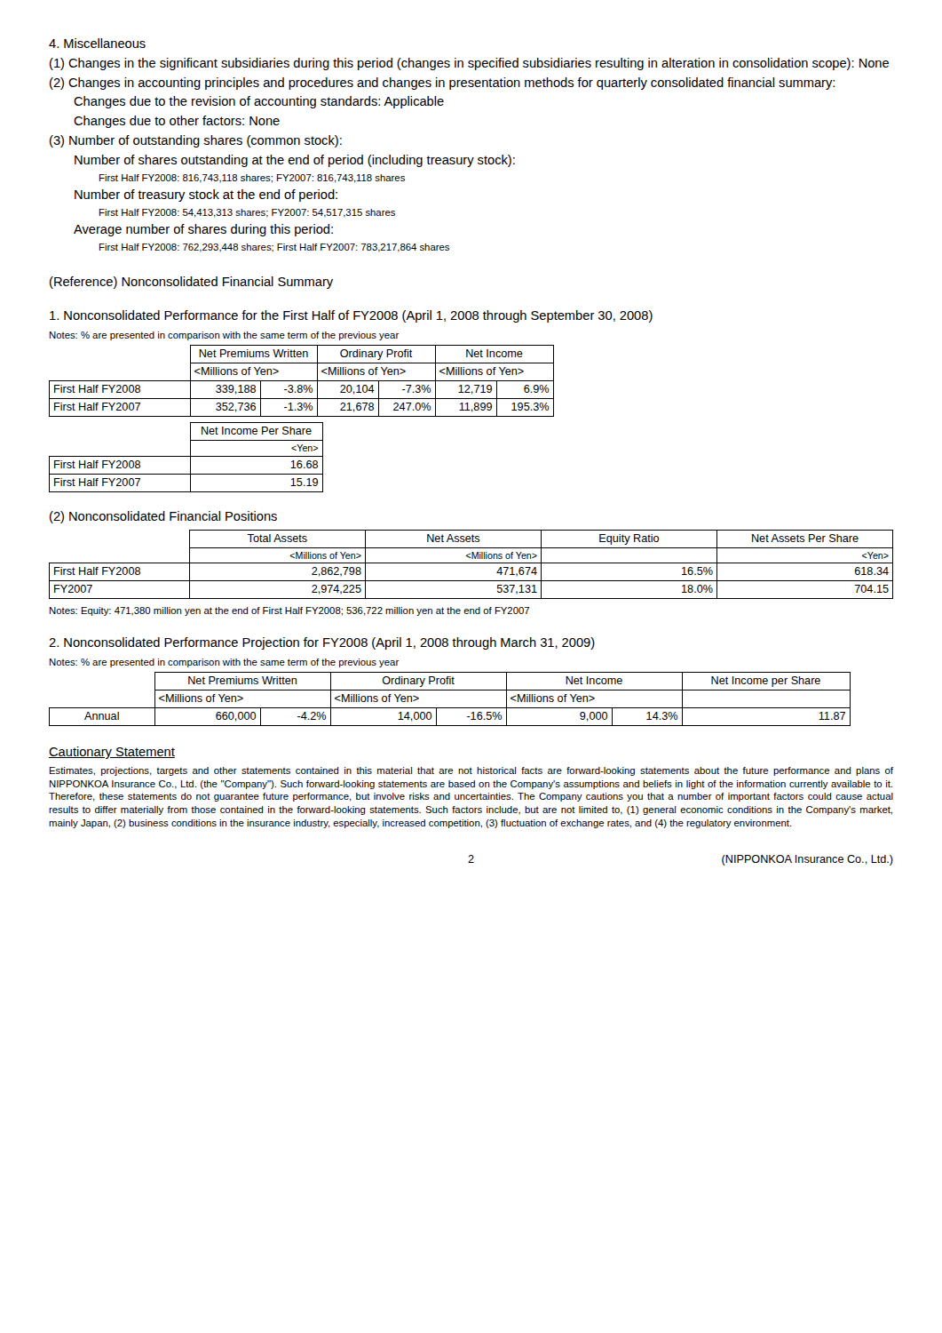4. Miscellaneous
(1) Changes in the significant subsidiaries during this period (changes in specified subsidiaries resulting in alteration in consolidation scope): None
(2) Changes in accounting principles and procedures and changes in presentation methods for quarterly consolidated financial summary:
Changes due to the revision of accounting standards: Applicable
Changes due to other factors: None
(3) Number of outstanding shares (common stock):
Number of shares outstanding at the end of period (including treasury stock):
First Half FY2008: 816,743,118 shares; FY2007: 816,743,118 shares
Number of treasury stock at the end of period:
First Half FY2008: 54,413,313 shares; FY2007: 54,517,315 shares
Average number of shares during this period:
First Half FY2008: 762,293,448 shares; First Half FY2007: 783,217,864 shares
(Reference) Nonconsolidated Financial Summary
1. Nonconsolidated Performance for the First Half of FY2008 (April 1, 2008 through September 30, 2008)
Notes: % are presented in comparison with the same term of the previous year
| | Net Premiums Written | Ordinary Profit | Net Income |
| --- | --- | --- | --- |
| | <Millions of Yen> | <Millions of Yen> | <Millions of Yen> |
| First Half FY2008 | 339,188 | -3.8% | 20,104 | -7.3% | 12,719 | 6.9% |
| First Half FY2007 | 352,736 | -1.3% | 21,678 | 247.0% | 11,899 | 195.3% |
| | Net Income Per Share |
| --- | --- |
| | <Yen> |
| First Half FY2008 | 16.68 |
| First Half FY2007 | 15.19 |
(2) Nonconsolidated Financial Positions
| | Total Assets | Net Assets | Equity Ratio | Net Assets Per Share |
| --- | --- | --- | --- | --- |
| | <Millions of Yen> | <Millions of Yen> | | <Yen> |
| First Half FY2008 | 2,862,798 | 471,674 | 16.5% | 618.34 |
| FY2007 | 2,974,225 | 537,131 | 18.0% | 704.15 |
Notes: Equity: 471,380 million yen at the end of First Half FY2008; 536,722 million yen at the end of FY2007
2. Nonconsolidated Performance Projection for FY2008 (April 1, 2008 through March 31, 2009)
Notes: % are presented in comparison with the same term of the previous year
| | Net Premiums Written | Ordinary Profit | Net Income | Net Income per Share |
| --- | --- | --- | --- | --- |
| | <Millions of Yen> | <Millions of Yen> | <Millions of Yen> | |
| Annual | 660,000 | -4.2% | 14,000 | -16.5% | 9,000 | 14.3% | 11.87 |
Cautionary Statement
Estimates, projections, targets and other statements contained in this material that are not historical facts are forward-looking statements about the future performance and plans of NIPPONKOA Insurance Co., Ltd. (the "Company"). Such forward-looking statements are based on the Company's assumptions and beliefs in light of the information currently available to it. Therefore, these statements do not guarantee future performance, but involve risks and uncertainties. The Company cautions you that a number of important factors could cause actual results to differ materially from those contained in the forward-looking statements. Such factors include, but are not limited to, (1) general economic conditions in the Company's market, mainly Japan, (2) business conditions in the insurance industry, especially, increased competition, (3) fluctuation of exchange rates, and (4) the regulatory environment.
2
(NIPPONKOA Insurance Co., Ltd.)